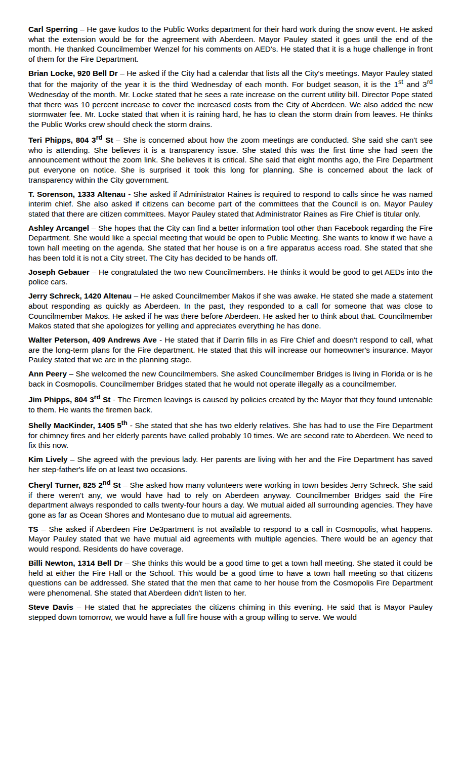Carl Sperring – He gave kudos to the Public Works department for their hard work during the snow event. He asked what the extension would be for the agreement with Aberdeen. Mayor Pauley stated it goes until the end of the month. He thanked Councilmember Wenzel for his comments on AED's. He stated that it is a huge challenge in front of them for the Fire Department.
Brian Locke, 920 Bell Dr – He asked if the City had a calendar that lists all the City's meetings. Mayor Pauley stated that for the majority of the year it is the third Wednesday of each month. For budget season, it is the 1st and 3rd Wednesday of the month. Mr. Locke stated that he sees a rate increase on the current utility bill. Director Pope stated that there was 10 percent increase to cover the increased costs from the City of Aberdeen. We also added the new stormwater fee. Mr. Locke stated that when it is raining hard, he has to clean the storm drain from leaves. He thinks the Public Works crew should check the storm drains.
Teri Phipps, 804 3rd St – She is concerned about how the zoom meetings are conducted. She said she can't see who is attending. She believes it is a transparency issue. She stated this was the first time she had seen the announcement without the zoom link. She believes it is critical. She said that eight months ago, the Fire Department put everyone on notice. She is surprised it took this long for planning. She is concerned about the lack of transparency within the City government.
T. Sorenson, 1333 Altenau - She asked if Administrator Raines is required to respond to calls since he was named interim chief. She also asked if citizens can become part of the committees that the Council is on. Mayor Pauley stated that there are citizen committees. Mayor Pauley stated that Administrator Raines as Fire Chief is titular only.
Ashley Arcangel – She hopes that the City can find a better information tool other than Facebook regarding the Fire Department. She would like a special meeting that would be open to Public Meeting. She wants to know if we have a town hall meeting on the agenda. She stated that her house is on a fire apparatus access road. She stated that she has been told it is not a City street. The City has decided to be hands off.
Joseph Gebauer – He congratulated the two new Councilmembers. He thinks it would be good to get AEDs into the police cars.
Jerry Schreck, 1420 Altenau – He asked Councilmember Makos if she was awake. He stated she made a statement about responding as quickly as Aberdeen. In the past, they responded to a call for someone that was close to Councilmember Makos. He asked if he was there before Aberdeen. He asked her to think about that. Councilmember Makos stated that she apologizes for yelling and appreciates everything he has done.
Walter Peterson, 409 Andrews Ave - He stated that if Darrin fills in as Fire Chief and doesn't respond to call, what are the long-term plans for the Fire department. He stated that this will increase our homeowner's insurance. Mayor Pauley stated that we are in the planning stage.
Ann Peery – She welcomed the new Councilmembers. She asked Councilmember Bridges is living in Florida or is he back in Cosmopolis. Councilmember Bridges stated that he would not operate illegally as a councilmember.
Jim Phipps, 804 3rd St - The Firemen leavings is caused by policies created by the Mayor that they found untenable to them. He wants the firemen back.
Shelly MacKinder, 1405 5th - She stated that she has two elderly relatives. She has had to use the Fire Department for chimney fires and her elderly parents have called probably 10 times. We are second rate to Aberdeen. We need to fix this now.
Kim Lively – She agreed with the previous lady. Her parents are living with her and the Fire Department has saved her step-father's life on at least two occasions.
Cheryl Turner, 825 2nd St – She asked how many volunteers were working in town besides Jerry Schreck. She said if there weren't any, we would have had to rely on Aberdeen anyway. Councilmember Bridges said the Fire department always responded to calls twenty-four hours a day. We mutual aided all surrounding agencies. They have gone as far as Ocean Shores and Montesano due to mutual aid agreements.
TS – She asked if Aberdeen Fire De3partment is not available to respond to a call in Cosmopolis, what happens. Mayor Pauley stated that we have mutual aid agreements with multiple agencies. There would be an agency that would respond. Residents do have coverage.
Billi Newton, 1314 Bell Dr – She thinks this would be a good time to get a town hall meeting. She stated it could be held at either the Fire Hall or the School. This would be a good time to have a town hall meeting so that citizens questions can be addressed. She stated that the men that came to her house from the Cosmopolis Fire Department were phenomenal. She stated that Aberdeen didn't listen to her.
Steve Davis – He stated that he appreciates the citizens chiming in this evening. He said that is Mayor Pauley stepped down tomorrow, we would have a full fire house with a group willing to serve. We would